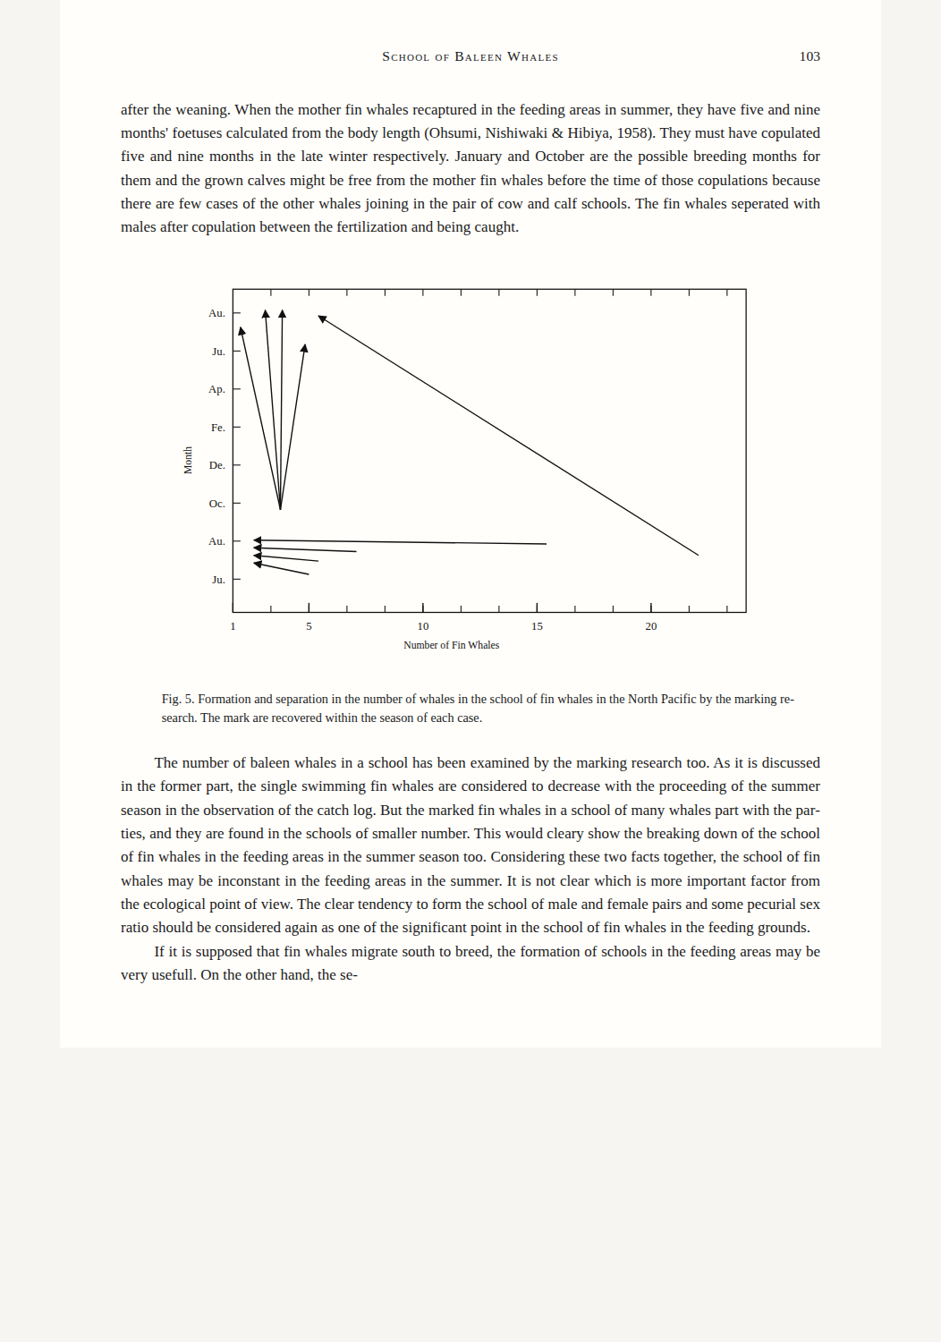School of Baleen Whales 103
after the weaning. When the mother fin whales recaptured in the feeding areas in summer, they have five and nine months' foetuses calculated from the body length (Ohsumi, Nishiwaki & Hibiya, 1958). They must have copulated five and nine months in the late winter respectively. January and October are the possible breeding months for them and the grown calves might be free from the mother fin whales before the time of those copulations because there are few cases of the other whales joining in the pair of cow and calf schools. The fin whales seperated with males after copulation between the fertilization and being caught.
Au. Ju. Ap. Fe. De. Oc. Au. Ju. Month 1 5 10 15 20 Number of Fin Whales
Fig. 5. Formation and separation in the number of whales in the school of fin whales in the North Pacific by the marking research. The mark are recovered within the season of each case.
The number of baleen whales in a school has been examined by the marking research too. As it is discussed in the former part, the single swimming fin whales are considered to decrease with the proceeding of the summer season in the observation of the catch log. But the marked fin whales in a school of many whales part with the parties, and they are found in the schools of smaller number. This would cleary show the breaking down of the school of fin whales in the feeding areas in the summer season too. Considering these two facts together, the school of fin whales may be inconstant in the feeding areas in the summer. It is not clear which is more important factor from the ecological point of view. The clear tendency to form the school of male and female pairs and some pecurial sex ratio should be considered again as one of the significant point in the school of fin whales in the feeding grounds.
If it is supposed that fin whales migrate south to breed, the formation of schools in the feeding areas may be very usefull. On the other hand, the se-